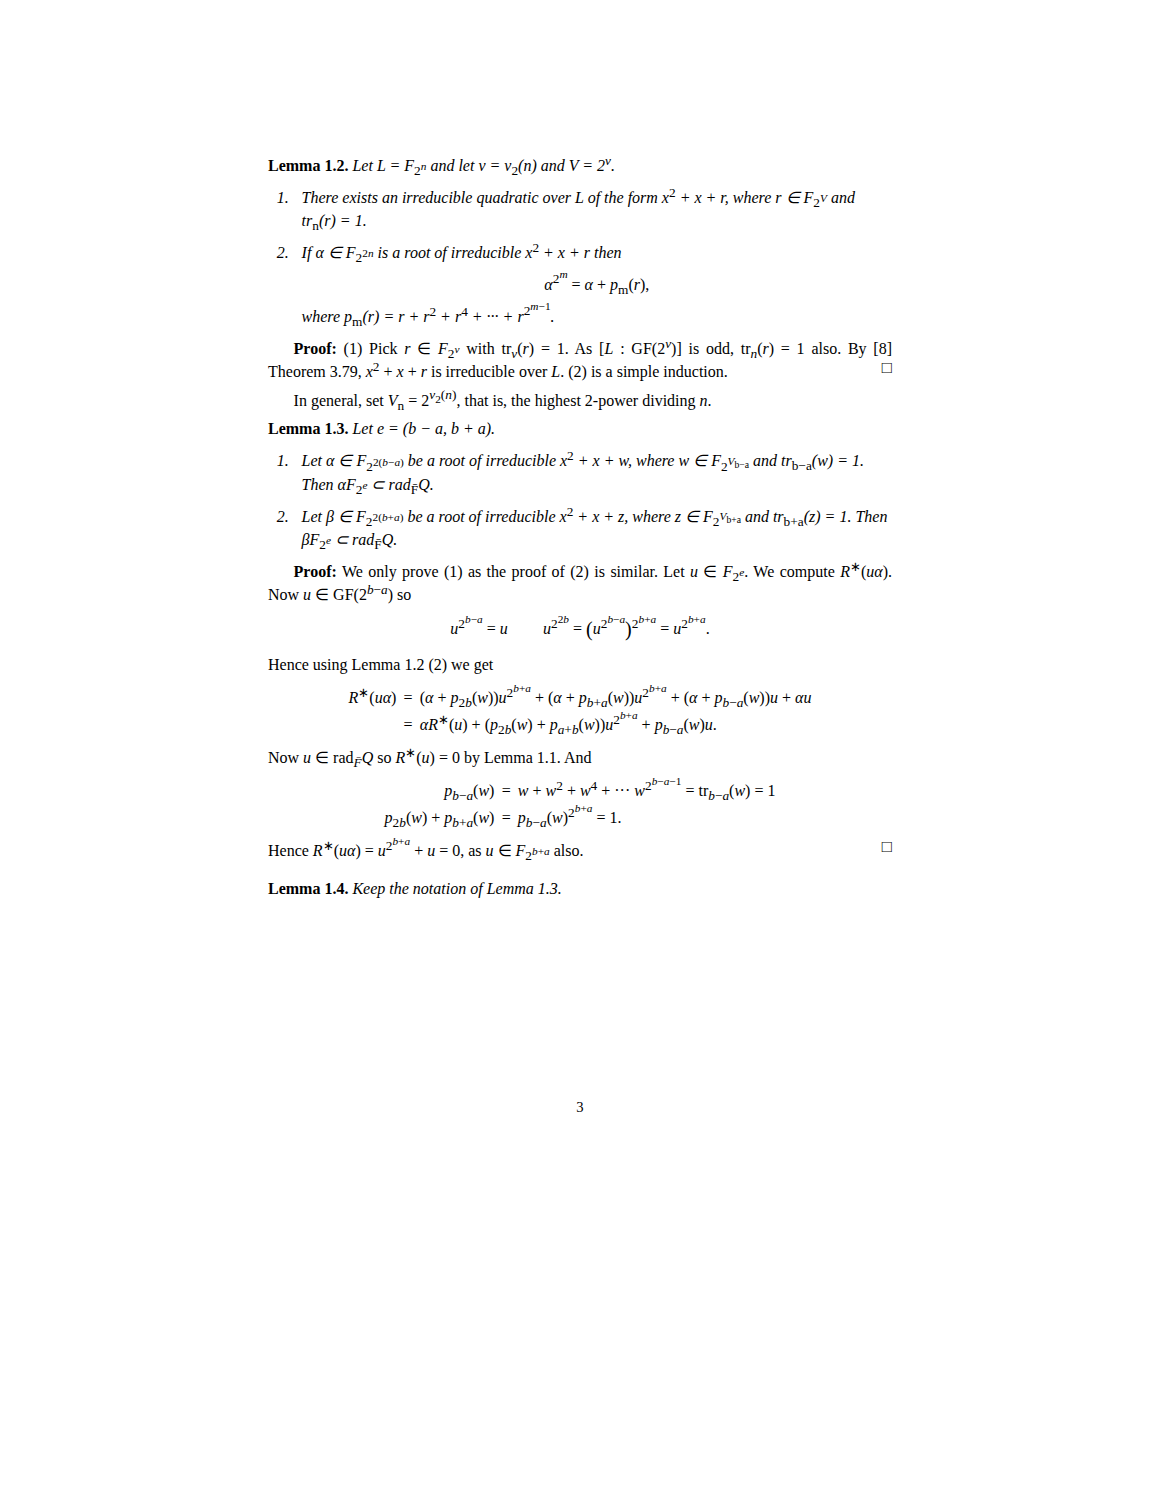Lemma 1.2. Let L = F2n and let v = v2(n) and V = 2v.
There exists an irreducible quadratic over L of the form x2 + x + r, where r ∈ F2V and trn(r) = 1.
If α ∈ F22n is a root of irreducible x2 + x + r then
α2m = α + pm(r),
where pm(r) = r + r2 + r4 + ··· + r2m−1.
Proof: (1) Pick r ∈ F2v with trv(r) = 1. As [L : GF(2v)] is odd, trn(r) = 1 also. By [8] Theorem 3.79, x2 + x + r is irreducible over L. (2) is a simple induction. □
In general, set Vn = 2v2(n), that is, the highest 2-power dividing n.
Lemma 1.3. Let e = (b − a, b + a).
Let α ∈ F22(b−a) be a root of irreducible x2 + x + w, where w ∈ F2Vb−a and trb−a(w) = 1. Then αF2e ⊂ radF̄Q.
Let β ∈ F22(b+a) be a root of irreducible x2 + x + z, where z ∈ F2Vb+a and trb+a(z) = 1. Then βF2e ⊂ radF̄Q.
Proof: We only prove (1) as the proof of (2) is similar. Let u ∈ F2e. We compute R∗(uα). Now u ∈ GF(2b−a) so
u2b−a = u u22b = (u2b−a)2b+a = u2b+a.
Hence using Lemma 1.2 (2) we get
R∗(uα)
=
(α + p2b(w))u2b+a + (α + pb+a(w))u2b+a + (α + pb−a(w))u + αu
=
αR∗(u) + (p2b(w) + pa+b(w))u2b+a + pb−a(w)u.
Now u ∈ radF̄Q so R∗(u) = 0 by Lemma 1.1. And
pb−a(w)
=
w + w2 + w4 + ··· w2b−a−1 = trb−a(w) = 1
p2b(w) + pb+a(w)
=
pb−a(w)2b+a = 1.
Hence R∗(uα) = u2b+a + u = 0, as u ∈ F2b+a also. □
Lemma 1.4. Keep the notation of Lemma 1.3.
3